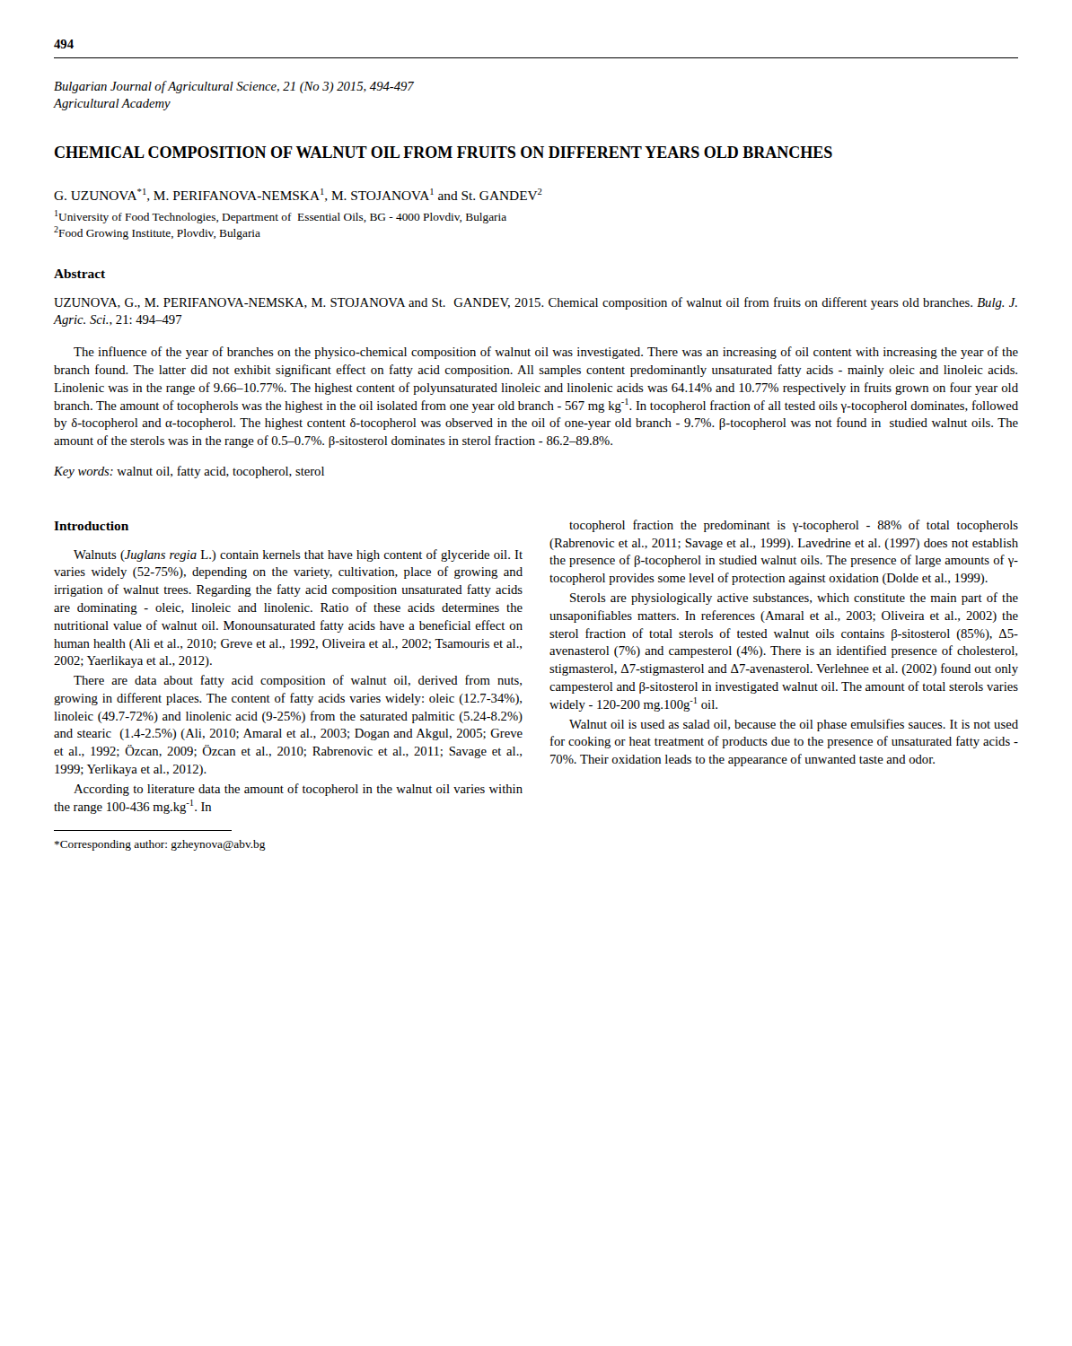494
Bulgarian Journal of Agricultural Science, 21 (No 3) 2015, 494-497
Agricultural Academy
Chemical Composition of Walnut Oil from Fruits on Different Years Old Branches
G. UZUNOVA*1, M. PERIFANOVA-NEMSKA1, M. STOJANOVA1 and St. GANDEV2
1University of Food Technologies, Department of Essential Oils, BG - 4000 Plovdiv, Bulgaria
2Food Growing Institute, Plovdiv, Bulgaria
Abstract
UZUNOVA, G., M. PERIFANOVA-NEMSKA, M. STOJANOVA and St. GANDEV, 2015. Chemical composition of walnut oil from fruits on different years old branches. Bulg. J. Agric. Sci., 21: 494–497
The influence of the year of branches on the physico-chemical composition of walnut oil was investigated. There was an increasing of oil content with increasing the year of the branch found. The latter did not exhibit significant effect on fatty acid composition. All samples content predominantly unsaturated fatty acids - mainly oleic and linoleic acids. Linolenic was in the range of 9.66–10.77%. The highest content of polyunsaturated linoleic and linolenic acids was 64.14% and 10.77% respectively in fruits grown on four year old branch. The amount of tocopherols was the highest in the oil isolated from one year old branch - 567 mg kg-1. In tocopherol fraction of all tested oils γ-tocopherol dominates, followed by δ-tocopherol and α-tocopherol. The highest content δ-tocopherol was observed in the oil of one-year old branch - 9.7%. β-tocopherol was not found in studied walnut oils. The amount of the sterols was in the range of 0.5–0.7%. β-sitosterol dominates in sterol fraction - 86.2–89.8%.
Key words: walnut oil, fatty acid, tocopherol, sterol
Introduction
Walnuts (Juglans regia L.) contain kernels that have high content of glyceride oil. It varies widely (52-75%), depending on the variety, cultivation, place of growing and irrigation of walnut trees. Regarding the fatty acid composition unsaturated fatty acids are dominating - oleic, linoleic and linolenic. Ratio of these acids determines the nutritional value of walnut oil. Monounsaturated fatty acids have a beneficial effect on human health (Ali et al., 2010; Greve et al., 1992, Oliveira et al., 2002; Tsamouris et al., 2002; Yaerlikaya et al., 2012).
There are data about fatty acid composition of walnut oil, derived from nuts, growing in different places. The content of fatty acids varies widely: oleic (12.7-34%), linoleic (49.7-72%) and linolenic acid (9-25%) from the saturated palmitic (5.24-8.2%) and stearic (1.4-2.5%) (Ali, 2010; Amaral et al., 2003; Dogan and Akgul, 2005; Greve et al., 1992; Özcan, 2009; Özcan et al., 2010; Rabrenovic et al., 2011; Savage et al., 1999; Yerlikaya et al., 2012).
According to literature data the amount of tocopherol in the walnut oil varies within the range 100-436 mg.kg-1. In
*Corresponding author: gzheynova@abv.bg
tocopherol fraction the predominant is γ-tocopherol - 88% of total tocopherols (Rabrenovic et al., 2011; Savage et al., 1999). Lavedrine et al. (1997) does not establish the presence of β-tocopherol in studied walnut oils. The presence of large amounts of γ-tocopherol provides some level of protection against oxidation (Dolde et al., 1999).
Sterols are physiologically active substances, which constitute the main part of the unsaponifiables matters. In references (Amaral et al., 2003; Oliveira et al., 2002) the sterol fraction of total sterols of tested walnut oils contains β-sitosterol (85%), Δ5-avenasterol (7%) and campesterol (4%). There is an identified presence of cholesterol, stigmasterol, Δ7-stigmasterol and Δ7-avenasterol. Verlehnee et al. (2002) found out only campesterol and β-sitosterol in investigated walnut oil. The amount of total sterols varies widely - 120-200 mg.100g-1 oil.
Walnut oil is used as salad oil, because the oil phase emulsifies sauces. It is not used for cooking or heat treatment of products due to the presence of unsaturated fatty acids - 70%. Their oxidation leads to the appearance of unwanted taste and odor.